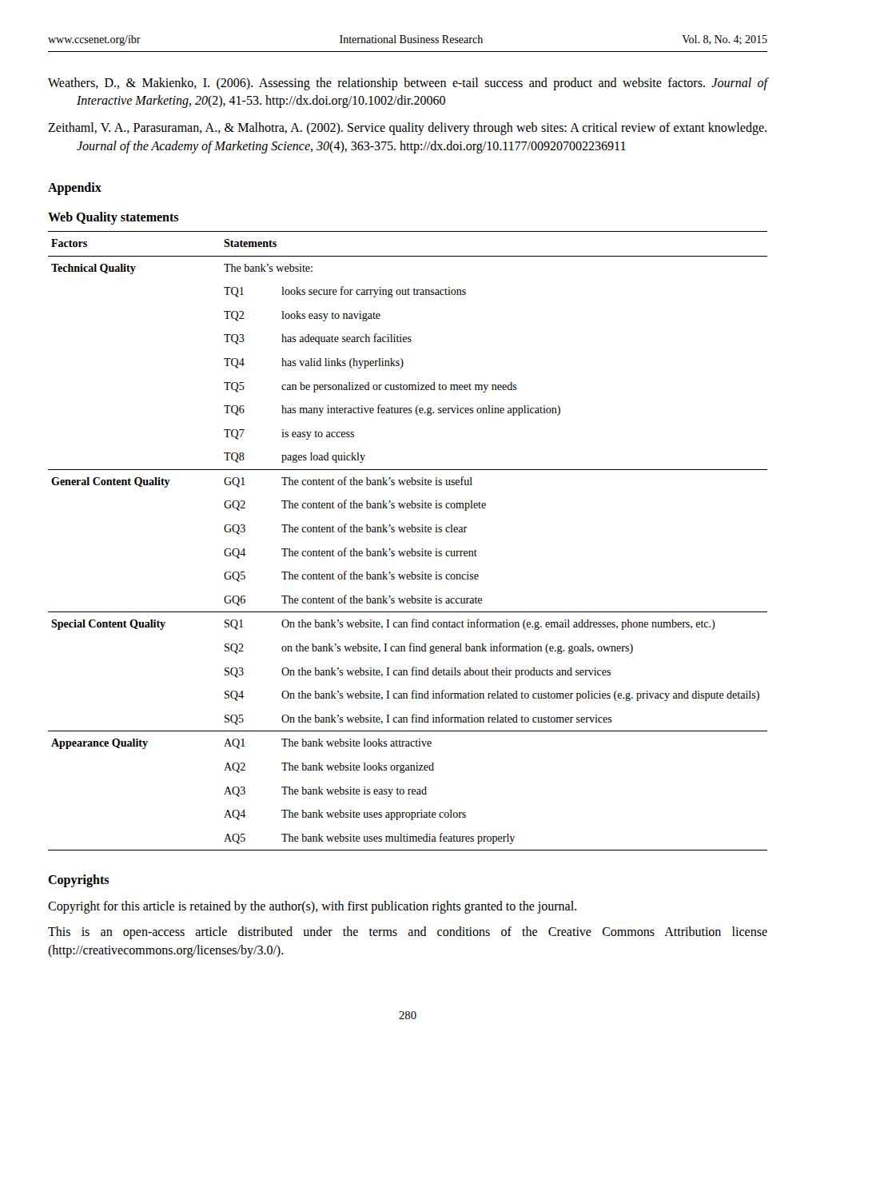www.ccsenet.org/ibr International Business Research Vol. 8, No. 4; 2015
Weathers, D., & Makienko, I. (2006). Assessing the relationship between e-tail success and product and website factors. Journal of Interactive Marketing, 20(2), 41-53. http://dx.doi.org/10.1002/dir.20060
Zeithaml, V. A., Parasuraman, A., & Malhotra, A. (2002). Service quality delivery through web sites: A critical review of extant knowledge. Journal of the Academy of Marketing Science, 30(4), 363-375. http://dx.doi.org/10.1177/009207002236911
Appendix
Web Quality statements
| Factors | Statements |
| --- | --- |
| Technical Quality | The bank’s website: |
| | TQ1 | looks secure for carrying out transactions |
| | TQ2 | looks easy to navigate |
| | TQ3 | has adequate search facilities |
| | TQ4 | has valid links (hyperlinks) |
| | TQ5 | can be personalized or customized to meet my needs |
| | TQ6 | has many interactive features (e.g. services online application) |
| | TQ7 | is easy to access |
| | TQ8 | pages load quickly |
| General Content Quality | GQ1 | The content of the bank’s website is useful |
| | GQ2 | The content of the bank’s website is complete |
| | GQ3 | The content of the bank’s website is clear |
| | GQ4 | The content of the bank’s website is current |
| | GQ5 | The content of the bank’s website is concise |
| | GQ6 | The content of the bank’s website is accurate |
| Special Content Quality | SQ1 | On the bank’s website, I can find contact information (e.g. email addresses, phone numbers, etc.) |
| | SQ2 | on the bank’s website, I can find general bank information (e.g. goals, owners) |
| | SQ3 | On the bank’s website, I can find details about their products and services |
| | SQ4 | On the bank’s website, I can find information related to customer policies (e.g. privacy and dispute details) |
| | SQ5 | On the bank’s website, I can find information related to customer services |
| Appearance Quality | AQ1 | The bank website looks attractive |
| | AQ2 | The bank website looks organized |
| | AQ3 | The bank website is easy to read |
| | AQ4 | The bank website uses appropriate colors |
| | AQ5 | The bank website uses multimedia features properly |
Copyrights
Copyright for this article is retained by the author(s), with first publication rights granted to the journal.
This is an open-access article distributed under the terms and conditions of the Creative Commons Attribution license (http://creativecommons.org/licenses/by/3.0/).
280